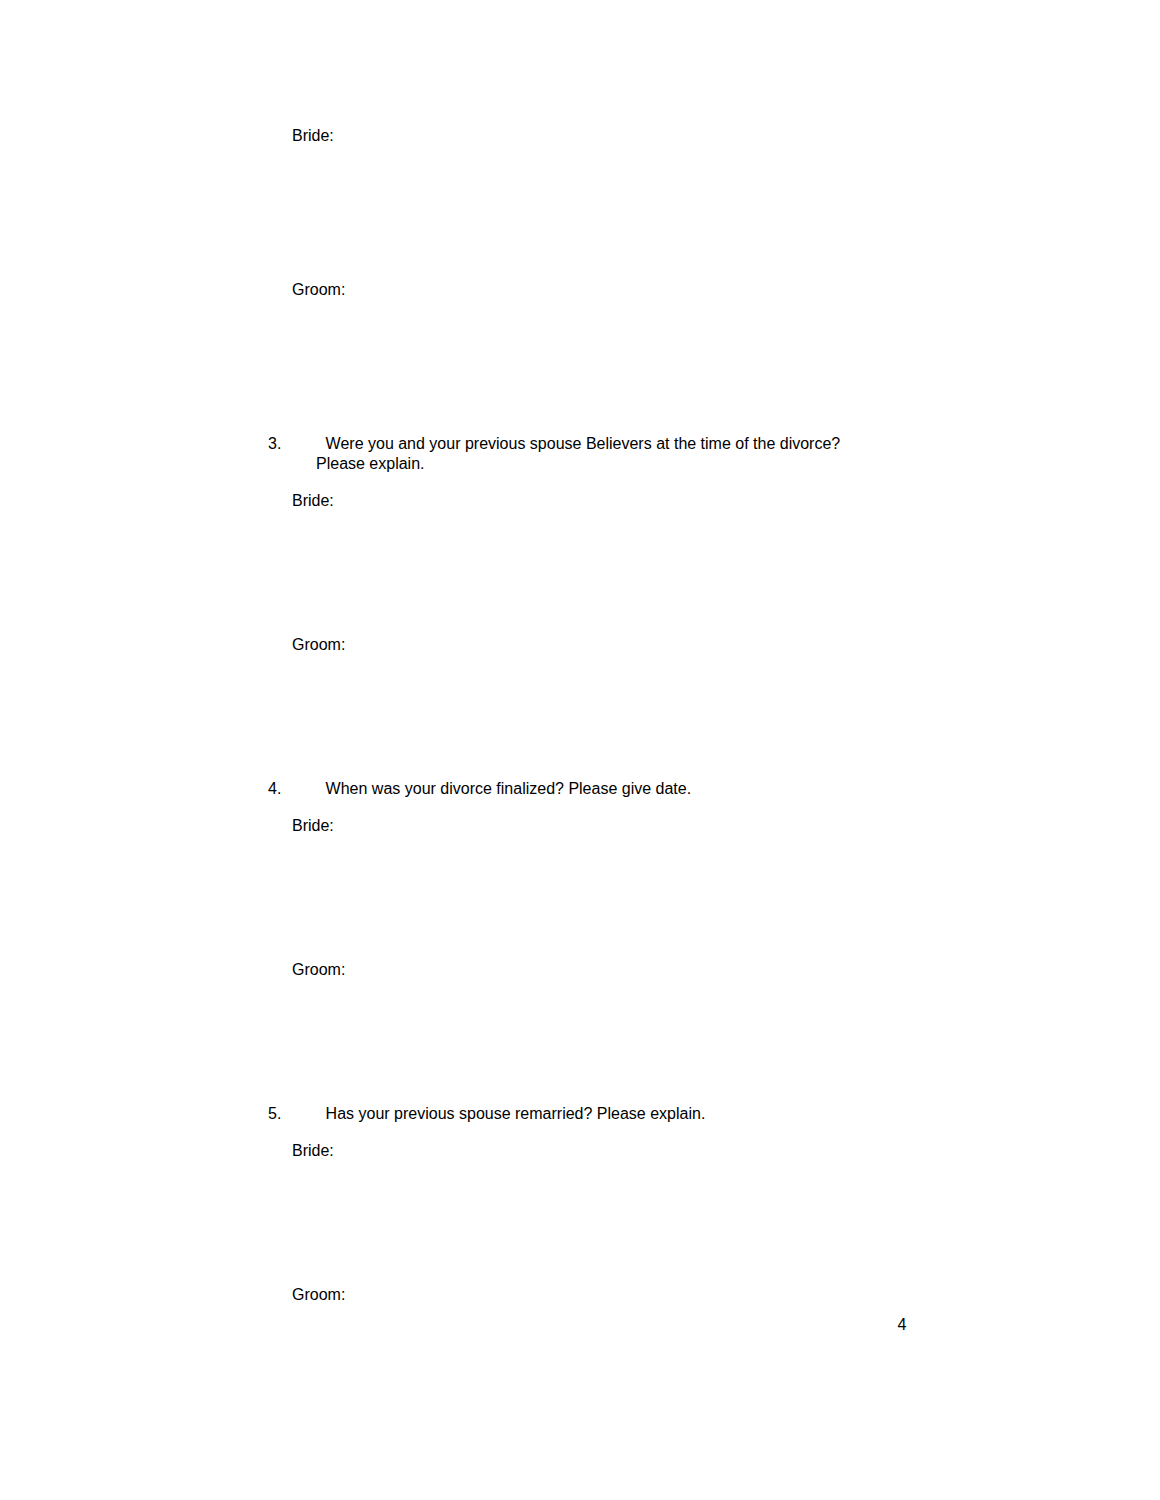Bride:
Groom:
3. Were you and your previous spouse Believers at the time of the divorce? Please explain.
Bride:
Groom:
4. When was your divorce finalized? Please give date.
Bride:
Groom:
5. Has your previous spouse remarried? Please explain.
Bride:
Groom:
4